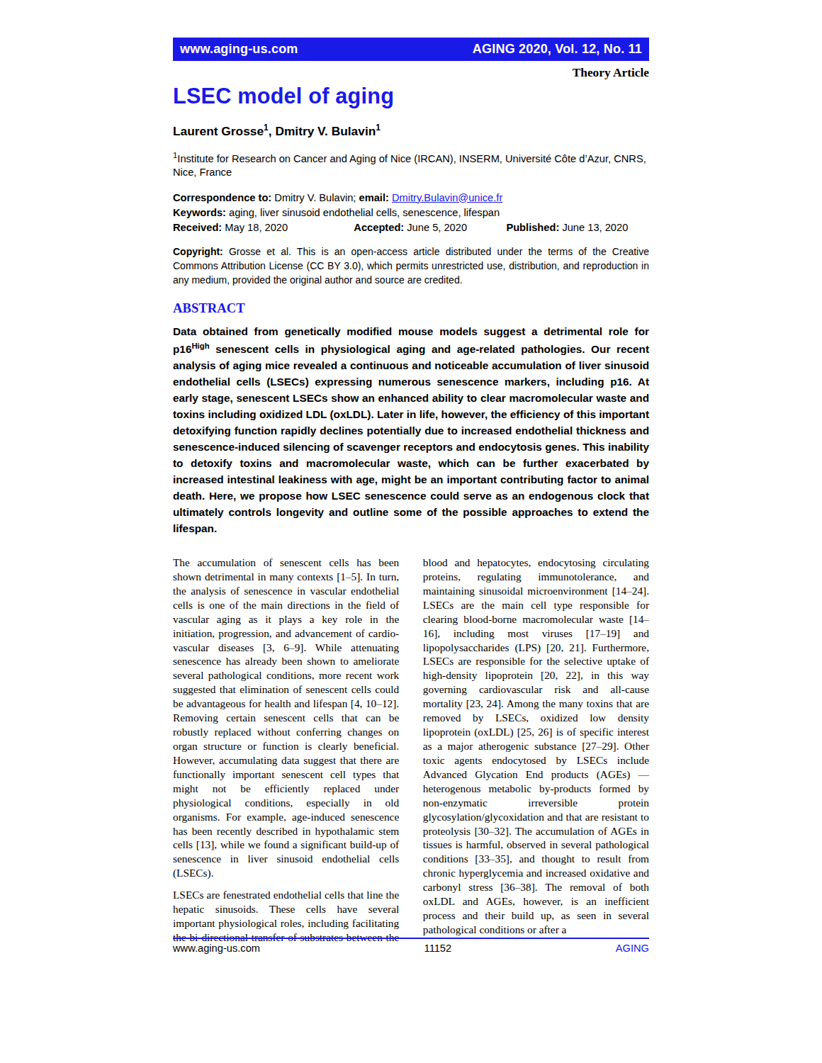www.aging-us.com
AGING 2020, Vol. 12, No. 11
Theory Article
LSEC model of aging
Laurent Grosse1, Dmitry V. Bulavin1
1Institute for Research on Cancer and Aging of Nice (IRCAN), INSERM, Université Côte d’Azur, CNRS, Nice, France
Correspondence to: Dmitry V. Bulavin; email: Dmitry.Bulavin@unice.fr
Keywords: aging, liver sinusoid endothelial cells, senescence, lifespan
Received: May 18, 2020
Accepted: June 5, 2020
Published: June 13, 2020
Copyright: Grosse et al. This is an open-access article distributed under the terms of the Creative Commons Attribution License (CC BY 3.0), which permits unrestricted use, distribution, and reproduction in any medium, provided the original author and source are credited.
ABSTRACT
Data obtained from genetically modified mouse models suggest a detrimental role for p16High senescent cells in physiological aging and age-related pathologies. Our recent analysis of aging mice revealed a continuous and noticeable accumulation of liver sinusoid endothelial cells (LSECs) expressing numerous senescence markers, including p16. At early stage, senescent LSECs show an enhanced ability to clear macromolecular waste and toxins including oxidized LDL (oxLDL). Later in life, however, the efficiency of this important detoxifying function rapidly declines potentially due to increased endothelial thickness and senescence-induced silencing of scavenger receptors and endocytosis genes. This inability to detoxify toxins and macromolecular waste, which can be further exacerbated by increased intestinal leakiness with age, might be an important contributing factor to animal death. Here, we propose how LSEC senescence could serve as an endogenous clock that ultimately controls longevity and outline some of the possible approaches to extend the lifespan.
The accumulation of senescent cells has been shown detrimental in many contexts [1–5]. In turn, the analysis of senescence in vascular endothelial cells is one of the main directions in the field of vascular aging as it plays a key role in the initiation, progression, and advancement of cardio-vascular diseases [3, 6–9]. While attenuating senescence has already been shown to ameliorate several pathological conditions, more recent work suggested that elimination of senescent cells could be advantageous for health and lifespan [4, 10–12]. Removing certain senescent cells that can be robustly replaced without conferring changes on organ structure or function is clearly beneficial. However, accumulating data suggest that there are functionally important senescent cell types that might not be efficiently replaced under physiological conditions, especially in old organisms. For example, age-induced senescence has been recently described in hypothalamic stem cells [13], while we found a significant build-up of senescence in liver sinusoid endothelial cells (LSECs).
LSECs are fenestrated endothelial cells that line the hepatic sinusoids. These cells have several important physiological roles, including facilitating the bi-directional transfer of substrates between the blood and hepatocytes, endocytosing circulating proteins, regulating immunotolerance, and maintaining sinusoidal microenvironment [14–24]. LSECs are the main cell type responsible for clearing blood-borne macromolecular waste [14–16], including most viruses [17–19] and lipopolysaccharides (LPS) [20, 21]. Furthermore, LSECs are responsible for the selective uptake of high-density lipoprotein [20, 22], in this way governing cardiovascular risk and all-cause mortality [23, 24]. Among the many toxins that are removed by LSECs, oxidized low density lipoprotein (oxLDL) [25, 26] is of specific interest as a major atherogenic substance [27–29]. Other toxic agents endocytosed by LSECs include Advanced Glycation End products (AGEs) — heterogenous metabolic by-products formed by non-enzymatic irreversible protein glycosylation/glycoxidation and that are resistant to proteolysis [30–32]. The accumulation of AGEs in tissues is harmful, observed in several pathological conditions [33–35], and thought to result from chronic hyperglycemia and increased oxidative and carbonyl stress [36–38]. The removal of both oxLDL and AGEs, however, is an inefficient process and their build up, as seen in several pathological conditions or after a
www.aging-us.com
11152
AGING